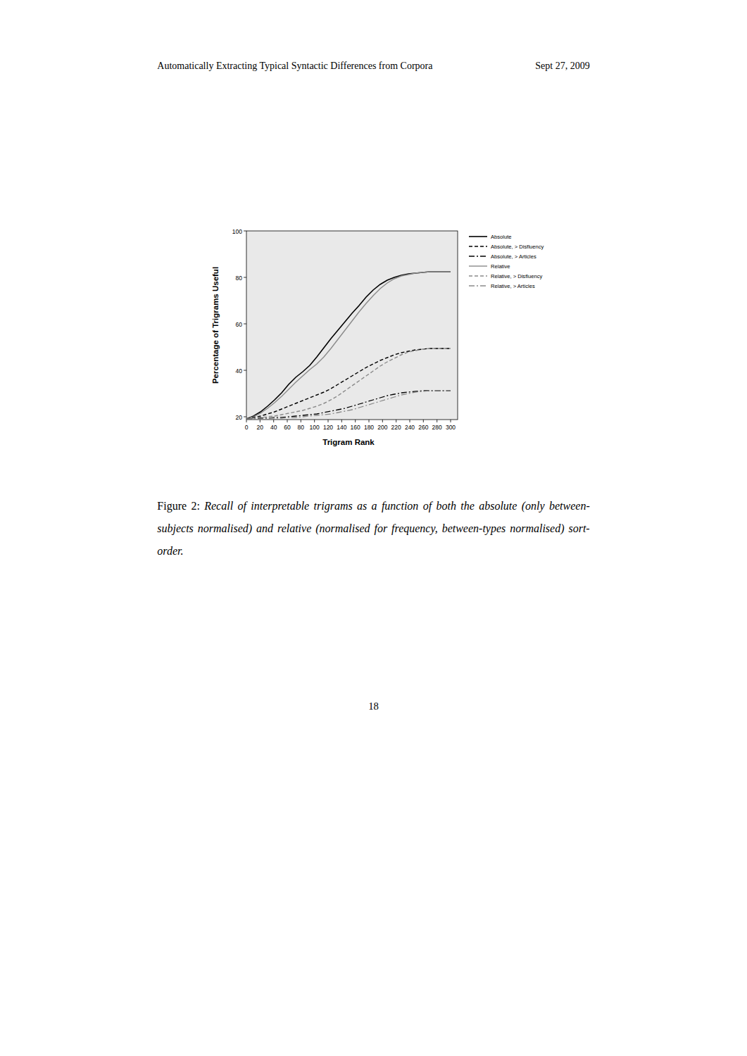Automatically Extracting Typical Syntactic Differences from Corpora Sept 27, 2009
100 80 60 40 20 Percentage of Trigrams Useful 0 20 40 60 80 100 120 140 160 180 200 220 240 260 280 300 Trigram Rank Absolute Absolute, > Disfluency Absolute, > Articles Relative Relative, > Disfluency Relative, > Articles
Figure 2: Recall of interpretable trigrams as a function of both the absolute (only between-subjects normalised) and relative (normalised for frequency, between-types normalised) sort-order.
18